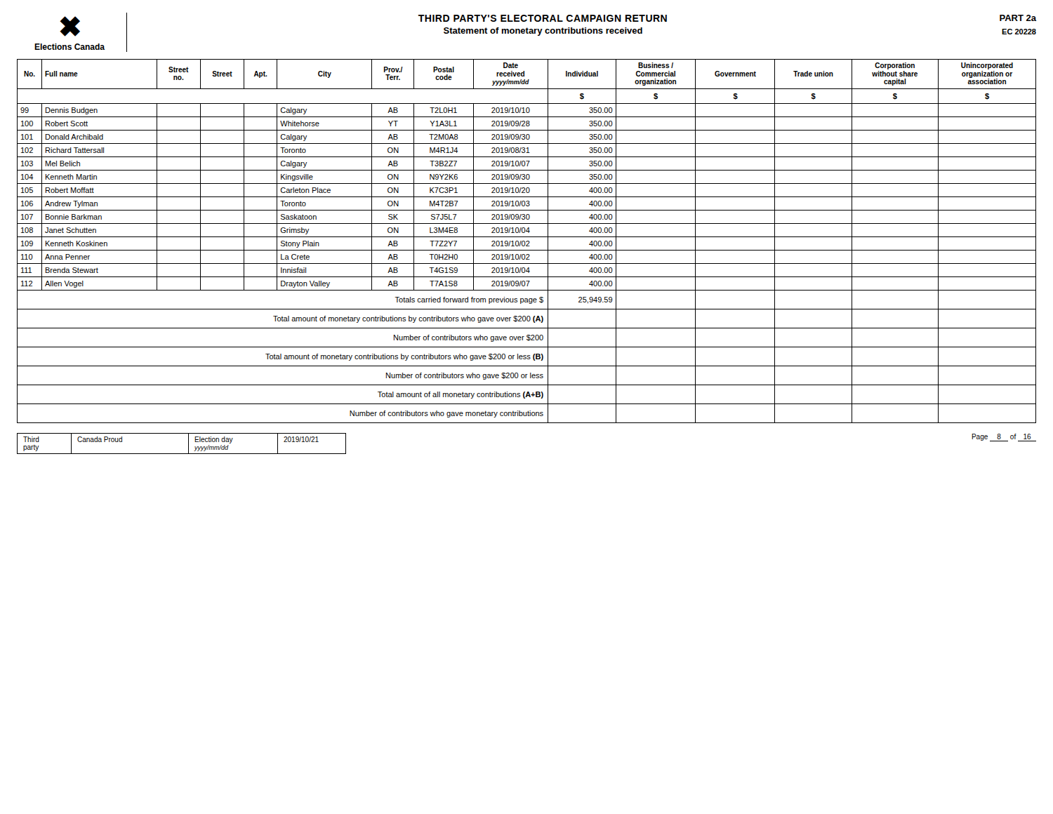✖
Elections Canada
THIRD PARTY'S ELECTORAL CAMPAIGN RETURN
Statement of monetary contributions received
PART 2a
EC 20228
| No. | Full name | Street no. | Street | Apt. | City | Prov./ Terr. | Postal code | Date received yyyy/mm/dd | Individual | Business / Commercial organization | Government | Trade union | Corporation without share capital | Unincorporated organization or association |
| --- | --- | --- | --- | --- | --- | --- | --- | --- | --- | --- | --- | --- | --- | --- |
| | $ | $ | $ | $ | $ | $ |
| 99 | Dennis Budgen | | | | Calgary | AB | T2L0H1 | 2019/10/10 | 350.00 | | | | | |
| 100 | Robert Scott | | | | Whitehorse | YT | Y1A3L1 | 2019/09/28 | 350.00 | | | | | |
| 101 | Donald Archibald | | | | Calgary | AB | T2M0A8 | 2019/09/30 | 350.00 | | | | | |
| 102 | Richard Tattersall | | | | Toronto | ON | M4R1J4 | 2019/08/31 | 350.00 | | | | | |
| 103 | Mel Belich | | | | Calgary | AB | T3B2Z7 | 2019/10/07 | 350.00 | | | | | |
| 104 | Kenneth Martin | | | | Kingsville | ON | N9Y2K6 | 2019/09/30 | 350.00 | | | | | |
| 105 | Robert Moffatt | | | | Carleton Place | ON | K7C3P1 | 2019/10/20 | 400.00 | | | | | |
| 106 | Andrew Tylman | | | | Toronto | ON | M4T2B7 | 2019/10/03 | 400.00 | | | | | |
| 107 | Bonnie Barkman | | | | Saskatoon | SK | S7J5L7 | 2019/09/30 | 400.00 | | | | | |
| 108 | Janet Schutten | | | | Grimsby | ON | L3M4E8 | 2019/10/04 | 400.00 | | | | | |
| 109 | Kenneth Koskinen | | | | Stony Plain | AB | T7Z2Y7 | 2019/10/02 | 400.00 | | | | | |
| 110 | Anna Penner | | | | La Crete | AB | T0H2H0 | 2019/10/02 | 400.00 | | | | | |
| 111 | Brenda Stewart | | | | Innisfail | AB | T4G1S9 | 2019/10/04 | 400.00 | | | | | |
| 112 | Allen Vogel | | | | Drayton Valley | AB | T7A1S8 | 2019/09/07 | 400.00 | | | | | |
| Totals carried forward from previous page $ | 25,949.59 | | | | | |
| Total amount of monetary contributions by contributors who gave over $200 (A) | | | | | | |
| Number of contributors who gave over $200 | | | | | | |
| Total amount of monetary contributions by contributors who gave $200 or less (B) | | | | | | |
| Number of contributors who gave $200 or less | | | | | | |
| Total amount of all monetary contributions (A+B) | | | | | | |
| Number of contributors who gave monetary contributions | | | | | | |
Third
party
Canada Proud
Election day
yyyy/mm/dd
2019/10/21
Page 8 of 16